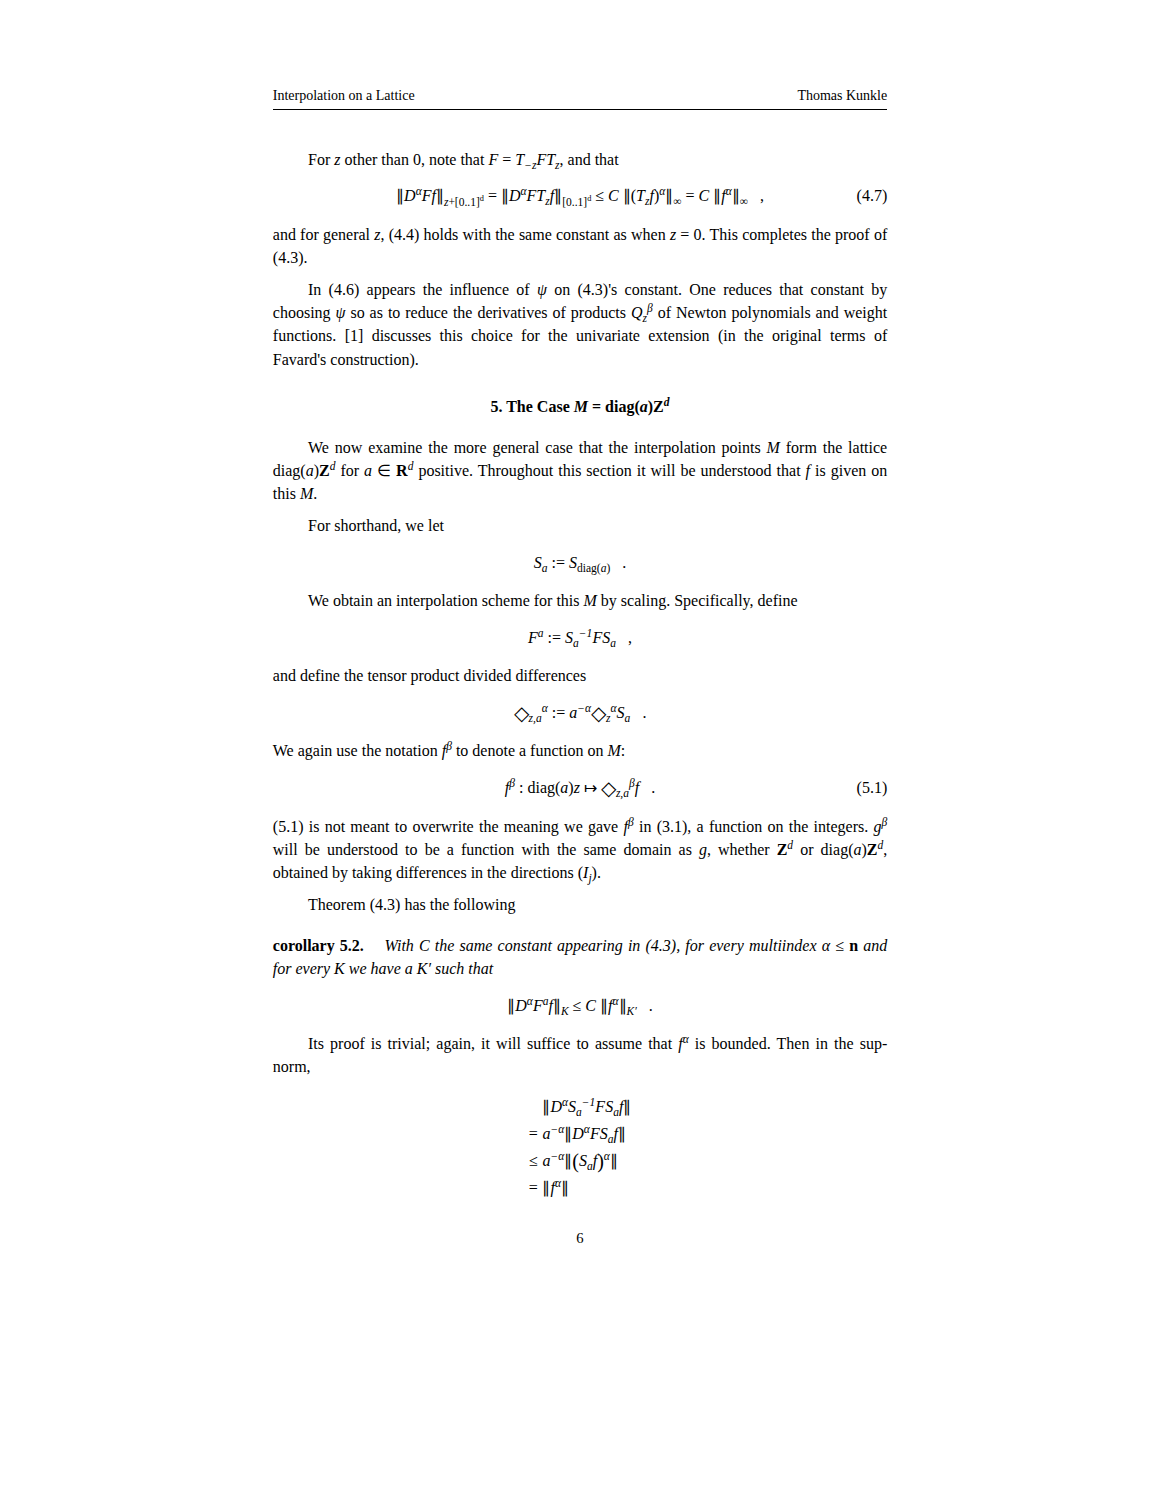Interpolation on a Lattice Thomas Kunkle
For z other than 0, note that F = T−zFTz, and that
∥DαFf∥z+[0..1]d = ∥DαFTzf∥[0..1]d ≤ C ∥(Tzf)α∥∞ = C ∥fα∥∞ , (4.7)
and for general z, (4.4) holds with the same constant as when z = 0. This completes the proof of (4.3).
In (4.6) appears the influence of ψ on (4.3)'s constant. One reduces that constant by choosing ψ so as to reduce the derivatives of products Qzβ of Newton polynomials and weight functions. [1] discusses this choice for the univariate extension (in the original terms of Favard's construction).
5. The Case M = diag(a)Zd
We now examine the more general case that the interpolation points M form the lattice diag(a)Zd for a ∈ Rd positive. Throughout this section it will be understood that f is given on this M.
For shorthand, we let
Sa := Sdiag(a) .
We obtain an interpolation scheme for this M by scaling. Specifically, define
Fa := Sa−1FSa ,
and define the tensor product divided differences
◇z,aα := a−α◇zαSa .
We again use the notation fβ to denote a function on M:
fβ : diag(a)z ↦ ◇z,aβf . (5.1)
(5.1) is not meant to overwrite the meaning we gave fβ in (3.1), a function on the integers. gβ will be understood to be a function with the same domain as g, whether Zd or diag(a)Zd, obtained by taking differences in the directions (Ij).
Theorem (4.3) has the following
corollary 5.2. With C the same constant appearing in (4.3), for every multiindex α ≤ n and for every K we have a K′ such that
∥DαFaf∥K ≤ C ∥fα∥K′ .
Its proof is trivial; again, it will suffice to assume that fα is bounded. Then in the sup-norm,
| | ∥ D α S a −1 FS a f ∥ |
| = | a −α ∥ D α FS a f ∥ |
| ≤ | a −α ∥ ( S a f ) α ∥ |
| = | ∥ f α ∥ |
6